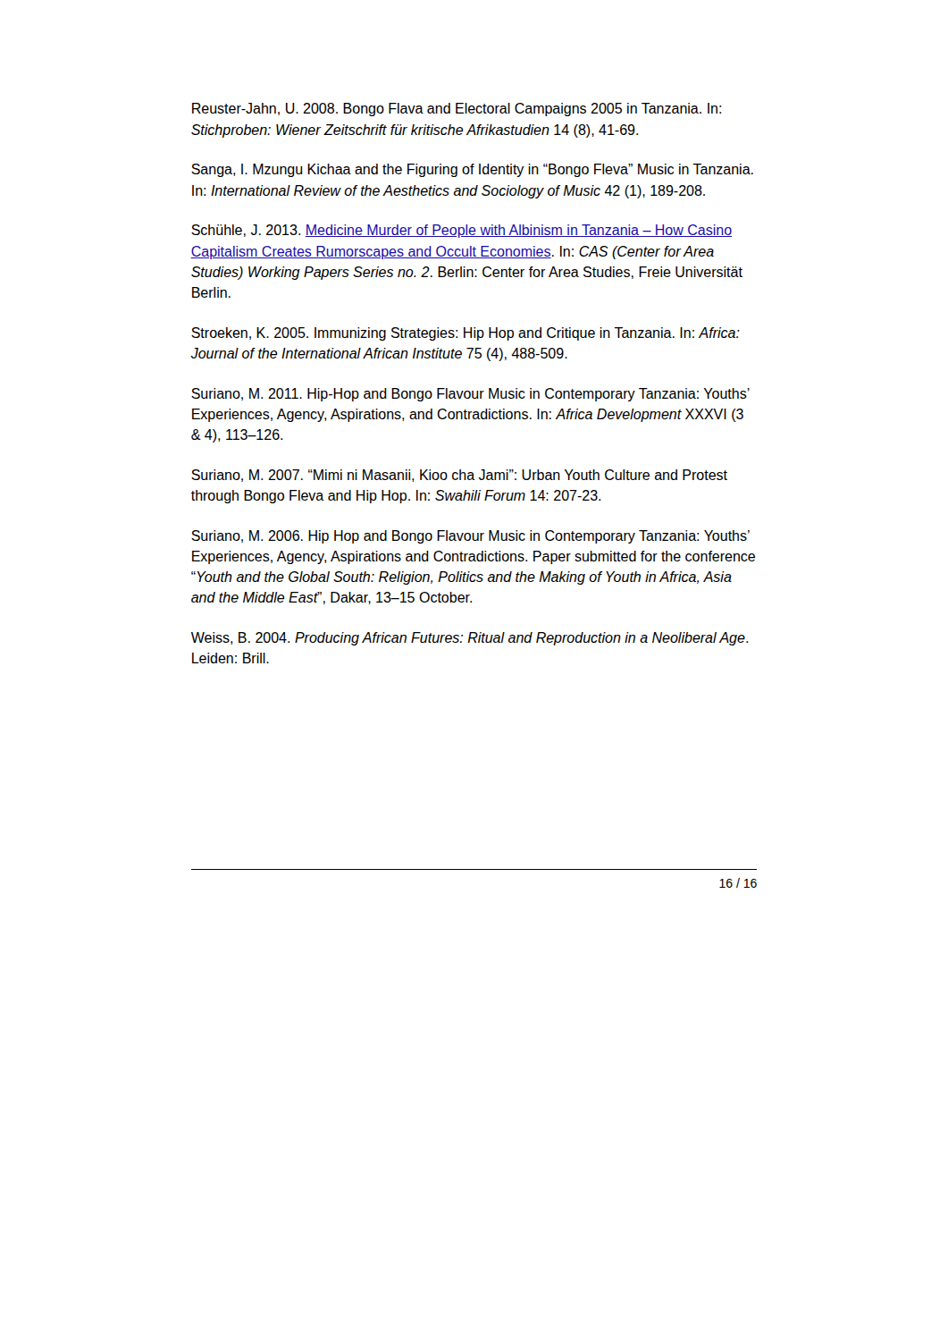Reuster-Jahn, U. 2008. Bongo Flava and Electoral Campaigns 2005 in Tanzania. In: Stichproben: Wiener Zeitschrift für kritische Afrikastudien 14 (8), 41-69.
Sanga, I. Mzungu Kichaa and the Figuring of Identity in “Bongo Fleva” Music in Tanzania. In: International Review of the Aesthetics and Sociology of Music 42 (1), 189-208.
Schühle, J. 2013. Medicine Murder of People with Albinism in Tanzania – How Casino Capitalism Creates Rumorscapes and Occult Economies. In: CAS (Center for Area Studies) Working Papers Series no. 2. Berlin: Center for Area Studies, Freie Universität Berlin.
Stroeken, K. 2005. Immunizing Strategies: Hip Hop and Critique in Tanzania. In: Africa: Journal of the International African Institute 75 (4), 488-509.
Suriano, M. 2011. Hip-Hop and Bongo Flavour Music in Contemporary Tanzania: Youths’ Experiences, Agency, Aspirations, and Contradictions. In: Africa Development XXXVI (3 & 4), 113–126.
Suriano, M. 2007. “Mimi ni Masanii, Kioo cha Jami”: Urban Youth Culture and Protest through Bongo Fleva and Hip Hop. In: Swahili Forum 14: 207-23.
Suriano, M. 2006. Hip Hop and Bongo Flavour Music in Contemporary Tanzania: Youths’ Experiences, Agency, Aspirations and Contradictions. Paper submitted for the conference “Youth and the Global South: Religion, Politics and the Making of Youth in Africa, Asia and the Middle East”, Dakar, 13–15 October.
Weiss, B. 2004. Producing African Futures: Ritual and Reproduction in a Neoliberal Age. Leiden: Brill.
16 / 16